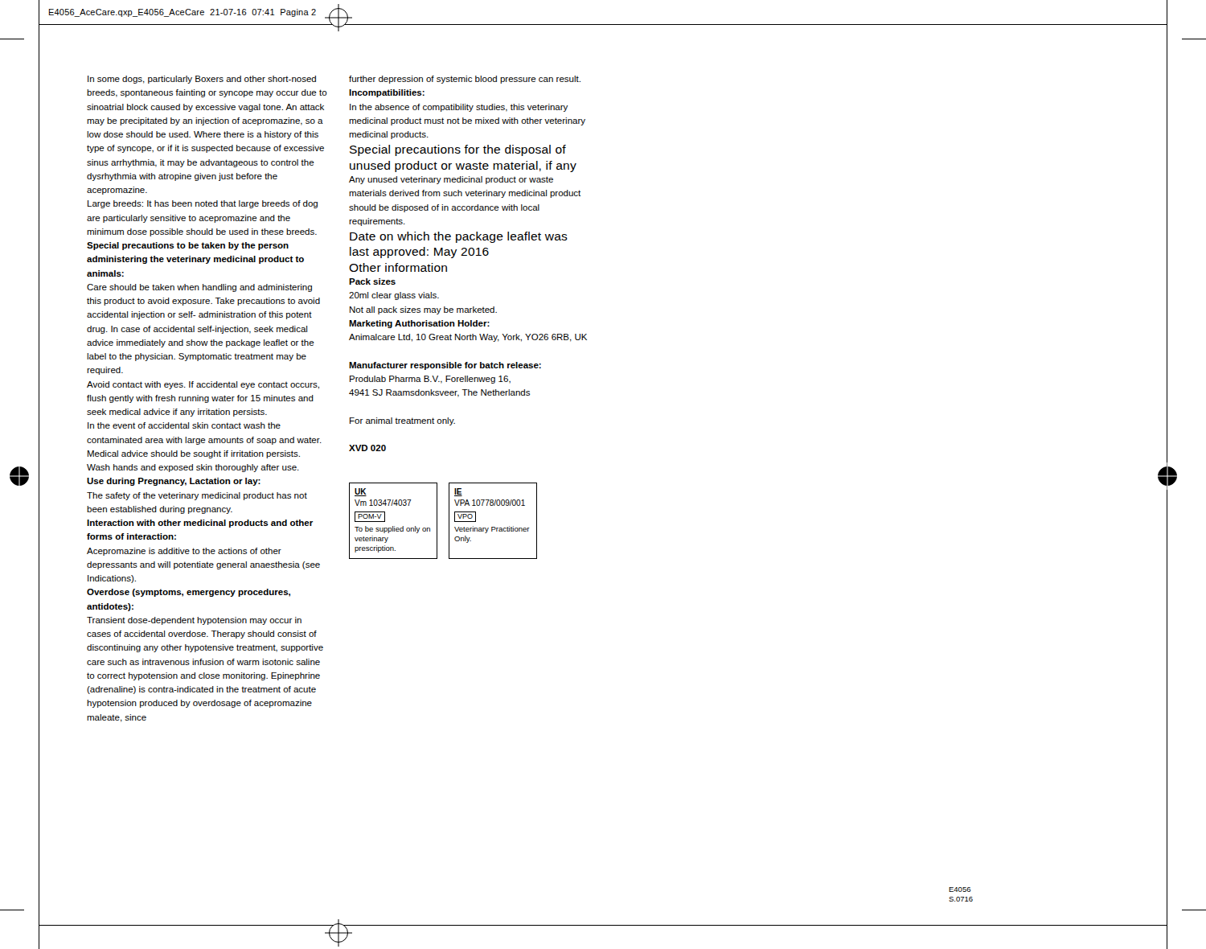E4056_AceCare.qxp_E4056_AceCare 21-07-16 07:41 Pagina 2
In some dogs, particularly Boxers and other short-nosed breeds, spontaneous fainting or syncope may occur due to sinoatrial block caused by excessive vagal tone. An attack may be precipitated by an injection of acepromazine, so a low dose should be used. Where there is a history of this type of syncope, or if it is suspected because of excessive sinus arrhythmia, it may be advantageous to control the dysrhythmia with atropine given just before the acepromazine.
Large breeds: It has been noted that large breeds of dog are particularly sensitive to acepromazine and the minimum dose possible should be used in these breeds.
Special precautions to be taken by the person administering the veterinary medicinal product to animals:
Care should be taken when handling and administering this product to avoid exposure. Take precautions to avoid accidental injection or self- administration of this potent drug. In case of accidental self-injection, seek medical advice immediately and show the package leaflet or the label to the physician. Symptomatic treatment may be required.
Avoid contact with eyes. If accidental eye contact occurs, flush gently with fresh running water for 15 minutes and seek medical advice if any irritation persists.
In the event of accidental skin contact wash the contaminated area with large amounts of soap and water. Medical advice should be sought if irritation persists.
Wash hands and exposed skin thoroughly after use.
Use during Pregnancy, Lactation or lay:
The safety of the veterinary medicinal product has not been established during pregnancy.
Interaction with other medicinal products and other forms of interaction:
Acepromazine is additive to the actions of other depressants and will potentiate general anaesthesia (see Indications).
Overdose (symptoms, emergency procedures, antidotes):
Transient dose-dependent hypotension may occur in cases of accidental overdose. Therapy should consist of discontinuing any other hypotensive treatment, supportive care such as intravenous infusion of warm isotonic saline to correct hypotension and close monitoring. Epinephrine (adrenaline) is contra-indicated in the treatment of acute hypotension produced by overdosage of acepromazine maleate, since
further depression of systemic blood pressure can result.
Incompatibilities:
In the absence of compatibility studies, this veterinary medicinal product must not be mixed with other veterinary medicinal products.
Special precautions for the disposal of unused product or waste material, if any
Any unused veterinary medicinal product or waste materials derived from such veterinary medicinal product should be disposed of in accordance with local requirements.
Date on which the package leaflet was last approved: May 2016
Other information
Pack sizes
20ml clear glass vials.
Not all pack sizes may be marketed.
Marketing Authorisation Holder:
Animalcare Ltd, 10 Great North Way, York, YO26 6RB, UK
Manufacturer responsible for batch release:
Produlab Pharma B.V., Forellenweg 16,
4941 SJ Raamsdonksveer, The Netherlands
For animal treatment only.
XVD 020
UK Vm 10347/4037 POM-V To be supplied only on veterinary prescription.
IE VPA 10778/009/001 VPO Veterinary Practitioner Only.
E4056
S.0716